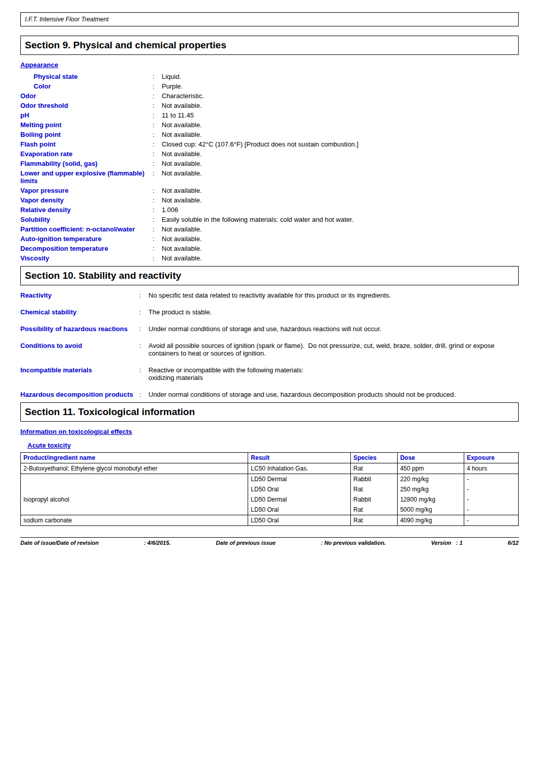I.F.T. Intensive Floor Treatment
Section 9. Physical and chemical properties
Appearance
| Physical state | : | Liquid. |
| Color | : | Purple. |
| Odor | : | Characteristic. |
| Odor threshold | : | Not available. |
| pH | : | 11 to 11.45 |
| Melting point | : | Not available. |
| Boiling point | : | Not available. |
| Flash point | : | Closed cup: 42°C (107.6°F) [Product does not sustain combustion.] |
| Evaporation rate | : | Not available. |
| Flammability (solid, gas) | : | Not available. |
| Lower and upper explosive (flammable) limits | : | Not available. |
| Vapor pressure | : | Not available. |
| Vapor density | : | Not available. |
| Relative density | : | 1.006 |
| Solubility | : | Easily soluble in the following materials: cold water and hot water. |
| Partition coefficient: n-octanol/water | : | Not available. |
| Auto-ignition temperature | : | Not available. |
| Decomposition temperature | : | Not available. |
| Viscosity | : | Not available. |
Section 10. Stability and reactivity
| Reactivity | : | No specific test data related to reactivity available for this product or its ingredients. |
| Chemical stability | : | The product is stable. |
| Possibility of hazardous reactions | : | Under normal conditions of storage and use, hazardous reactions will not occur. |
| Conditions to avoid | : | Avoid all possible sources of ignition (spark or flame). Do not pressurize, cut, weld, braze, solder, drill, grind or expose containers to heat or sources of ignition. |
| Incompatible materials | : | Reactive or incompatible with the following materials: oxidizing materials |
| Hazardous decomposition products | : | Under normal conditions of storage and use, hazardous decomposition products should not be produced. |
Section 11. Toxicological information
Information on toxicological effects
Acute toxicity
| Product/ingredient name | Result | Species | Dose | Exposure |
| --- | --- | --- | --- | --- |
| 2-Butoxyethanol; Ethylene glycol monobutyl ether | LC50 Inhalation Gas. | Rat | 450 ppm | 4 hours |
| | LD50 Dermal | Rabbit | 220 mg/kg | - |
| | LD50 Oral | Rat | 250 mg/kg | - |
| Isopropyl alcohol | LD50 Dermal | Rabbit | 12800 mg/kg | - |
| | LD50 Oral | Rat | 5000 mg/kg | - |
| sodium carbonate | LD50 Oral | Rat | 4090 mg/kg | - |
Date of issue/Date of revision : 4/6/2015. Date of previous issue : No previous validation. Version : 1 6/12